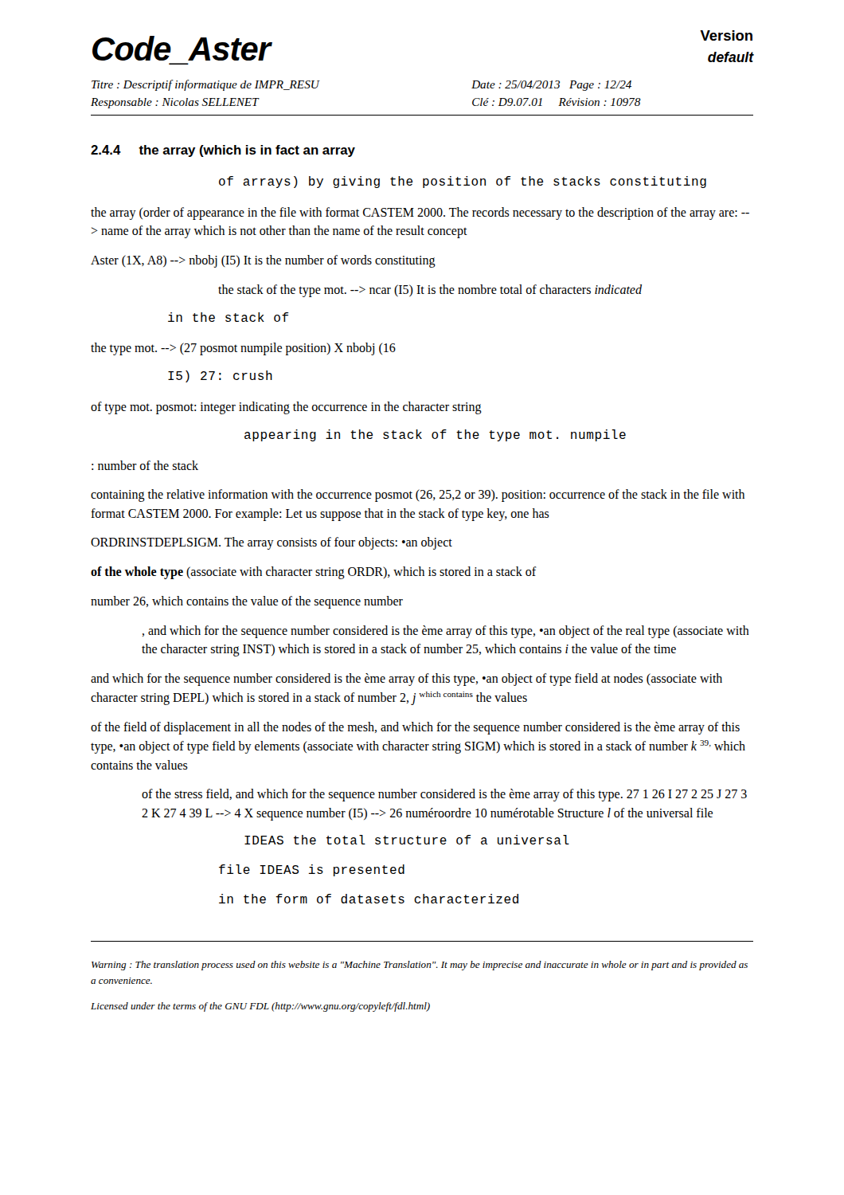Version
default
Code_Aster
| Titre : Descriptif informatique de IMPR_RESU | Date : 25/04/2013 Page : 12/24 |
| Responsable : Nicolas SELLENET | Clé : D9.07.01 Révision : 10978 |
2.4.4the array (which is in fact an array
of arrays) by giving the position of the stacks constituting
the array (order of appearance in the file with format CASTEM 2000. The records necessary to the description of the array are: --> name of the array which is not other than the name of the result concept
Aster (1X, A8) --> nbobj (I5) It is the number of words constituting
the stack of the type mot. --> ncar (I5) It is the nombre total of characters indicated
in the stack of
the type mot. --> (27 posmot numpile position) X nbobj (16
I5) 27: crush
of type mot. posmot: integer indicating the occurrence in the character string
appearing in the stack of the type mot. numpile
: number of the stack
containing the relative information with the occurrence posmot (26, 25,2 or 39). position: occurrence of the stack in the file with format CASTEM 2000. For example: Let us suppose that in the stack of type key, one has
ORDRINSTDEPLSIGM. The array consists of four objects: •an object
of the whole type (associate with character string ORDR), which is stored in a stack of
number 26, which contains the value of the sequence number
, and which for the sequence number considered is the ème array of this type, •an object of the real type (associate with the character string INST) which is stored in a stack of number 25, which contains i the value of the time
and which for the sequence number considered is the ème array of this type, •an object of type field at nodes (associate with character string DEPL) which is stored in a stack of number 2, j which contains the values
of the field of displacement in all the nodes of the mesh, and which for the sequence number considered is the ème array of this type, •an object of type field by elements (associate with character string SIGM) which is stored in a stack of number k 39, which contains the values
of the stress field, and which for the sequence number considered is the ème array of this type. 27 1 26 I 27 2 25 J 27 3 2 K 27 4 39 L --> 4 X sequence number (I5) --> 26 numéroordre 10 numérotable Structure l of the universal file
IDEAS the total structure of a universal
file IDEAS is presented
in the form of datasets characterized
Warning : The translation process used on this website is a "Machine Translation". It may be imprecise and inaccurate in whole or in part and is provided as a convenience.
Licensed under the terms of the GNU FDL (http://www.gnu.org/copyleft/fdl.html)